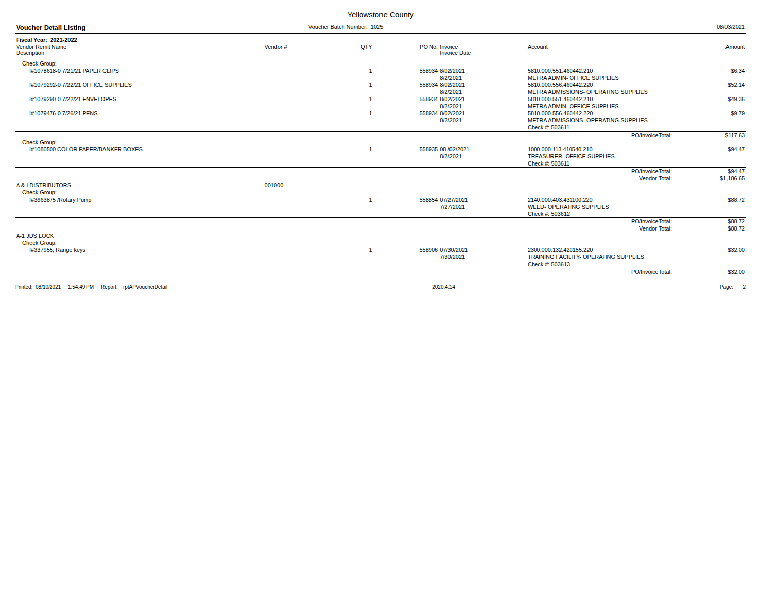Yellowstone County
| Voucher Detail Listing | Voucher Batch Number: 1025 | 08/03/2021 |
| Fiscal Year: 2021-2022 |
| Vendor Remit Name Description | Vendor # | QTY | PO No. | Invoice Invoice Date | Account | Amount |
| Check Group: | | | | | | |
| I#1078618-0 7/21/21 PAPER CLIPS | | 1 | 558934 | 8/02/2021 | 5810.000.551.460442.210 | $6.34 |
| | | | | 8/2/2021 | METRA ADMIN- OFFICE SUPPLIES | |
| I#1079292-0 7/22/21 OFFICE SUPPLIES | | 1 | 558934 | 8/02/2021 | 5810.000.556.460442.220 | $52.14 |
| | | | | 8/2/2021 | METRA ADMISSIONS- OPERATING SUPPLIES | |
| I#1079290-0 7/22/21 ENVELOPES | | 1 | 558934 | 8/02/2021 | 5810.000.551.460442.210 | $49.36 |
| | | | | 8/2/2021 | METRA ADMIN- OFFICE SUPPLIES | |
| I#1079476-0 7/26/21 PENS | | 1 | 558934 | 8/02/2021 | 5810.000.556.460442.220 | $9.79 |
| | | | | 8/2/2021 | METRA ADMISSIONS- OPERATING SUPPLIES | |
| | Check #: 503611 | |
| | PO/InvoiceTotal: | $117.63 |
| Check Group: | | | | | | |
| I#1080500 COLOR PAPER/BANKER BOXES | | 1 | 558935 | 08 /02/2021 | 1000.000.113.410540.210 | $94.47 |
| | | | | 8/2/2021 | TREASURER- OFFICE SUPPLIES | |
| | Check #: 503611 | |
| | PO/InvoiceTotal: | $94.47 |
| | Vendor Total: | $1,186.65 |
| A & I DISTRIBUTORS | 001000 | | | | | |
| Check Group: | | | | | | |
| I#3663875 /Rotary Pump | | 1 | 558854 | 07/27/2021 | 2140.000.403.431100.220 | $88.72 |
| | | | | 7/27/2021 | WEED- OPERATING SUPPLIES | |
| | Check #: 503612 | |
| | PO/InvoiceTotal: | $88.72 |
| | Vendor Total: | $88.72 |
| A-1 JDS LOCK | | | | | | |
| Check Group: | | | | | | |
| I#337955; Range keys | | 1 | 558906 | 07/30/2021 | 2300.000.132.420155.220 | $32.00 |
| | | | | 7/30/2021 | TRAINING FACILITY- OPERATING SUPPLIES | |
| | Check #: 503613 | |
| | PO/InvoiceTotal: | $32.00 |
Printed: 08/10/2021 1:54:49 PM Report: rptAPVoucherDetail
2020.4.14
Page: 2